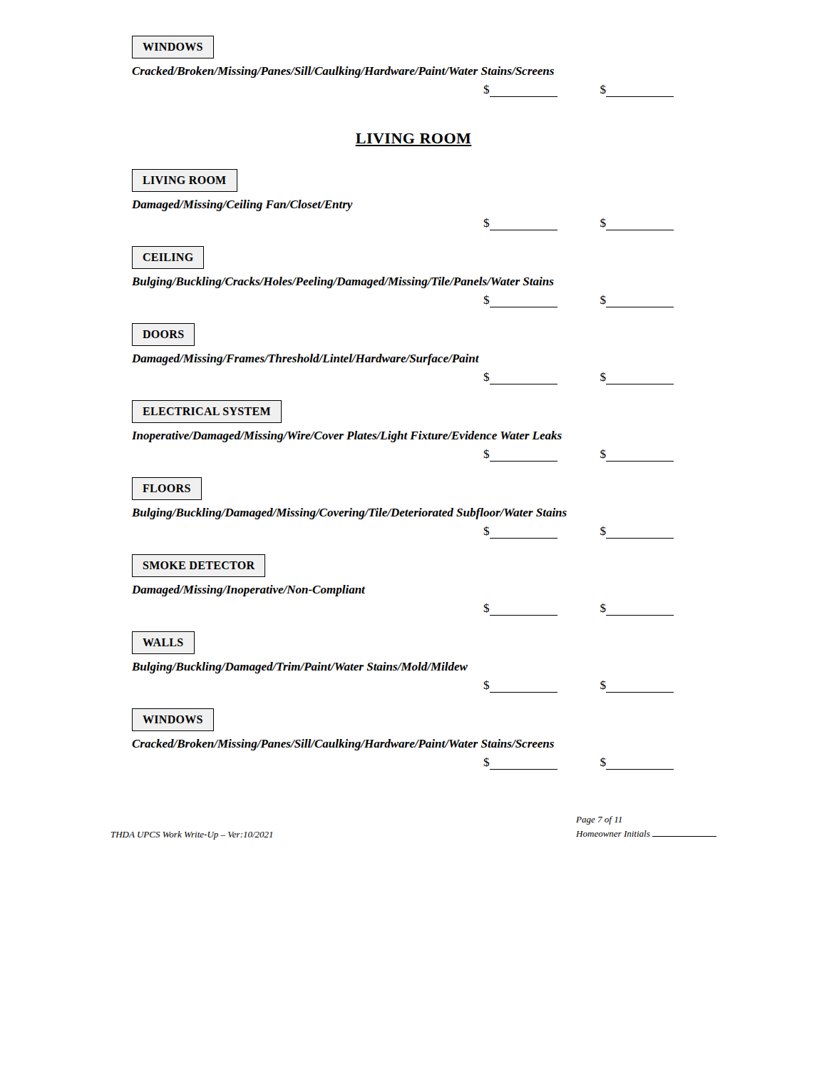WINDOWS
Cracked/Broken/Missing/Panes/Sill/Caulking/Hardware/Paint/Water Stains/Screens
$ $
LIVING ROOM
LIVING ROOM
Damaged/Missing/Ceiling Fan/Closet/Entry
$ $
CEILING
Bulging/Buckling/Cracks/Holes/Peeling/Damaged/Missing/Tile/Panels/Water Stains
$ $
DOORS
Damaged/Missing/Frames/Threshold/Lintel/Hardware/Surface/Paint
$ $
ELECTRICAL SYSTEM
Inoperative/Damaged/Missing/Wire/Cover Plates/Light Fixture/Evidence Water Leaks
$ $
FLOORS
Bulging/Buckling/Damaged/Missing/Covering/Tile/Deteriorated Subfloor/Water Stains
$ $
SMOKE DETECTOR
Damaged/Missing/Inoperative/Non-Compliant
$ $
WALLS
Bulging/Buckling/Damaged/Trim/Paint/Water Stains/Mold/Mildew
$ $
WINDOWS
Cracked/Broken/Missing/Panes/Sill/Caulking/Hardware/Paint/Water Stains/Screens
$ $
THDA UPCS Work Write-Up – Ver:10/2021
Page 7 of 11
Homeowner Initials